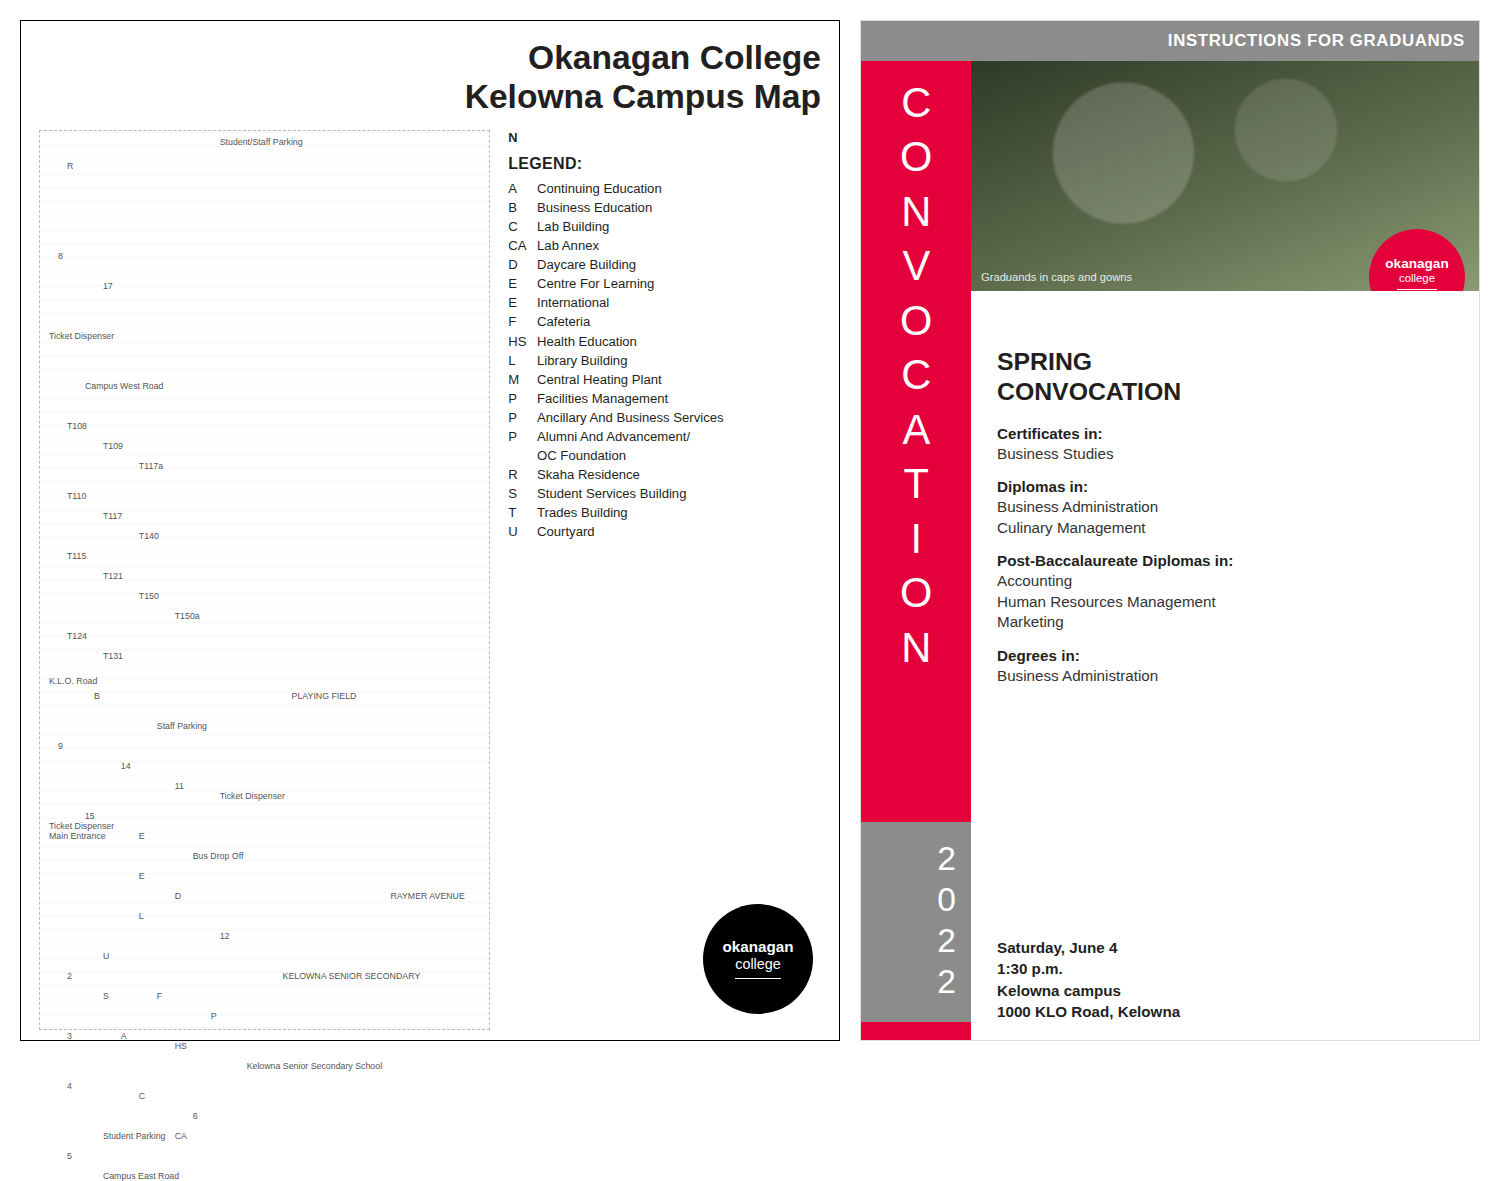Okanagan College
Kelowna Campus Map
Student/Staff Parking R 8 17 Ticket Dispenser Campus West Road T108 T109 T117a T110 T117 T140 T115 T121 T150 T150a T124 T131 K.L.O. Road B Staff Parking 9 14 11 Ticket Dispenser 15 E Bus Drop Off E D L 12 U 2 S F P 3 A HS Kelowna Senior Secondary School 4 C 6 Student Parking CA 5 Campus East Road PLAYING FIELD KELOWNA SENIOR SECONDARY RAYMER AVENUE Main Entrance Ticket Dispenser
N
LEGEND:
| A | Continuing Education |
| B | Business Education |
| C | Lab Building |
| CA | Lab Annex |
| D | Daycare Building |
| E | Centre For Learning |
| E | International |
| F | Cafeteria |
| HS | Health Education |
| L | Library Building |
| M | Central Heating Plant |
| P | Facilities Management |
| P | Ancillary And Business Services |
| P | Alumni And Advancement/ OC Foundation |
| R | Skaha Residence |
| S | Student Services Building |
| T | Trades Building |
| U | Courtyard |
okanagancollege
INSTRUCTIONS FOR GRADUANDS
CONVOCATION
2022
Graduands in caps and gowns
okanagancollege
SPRING
CONVOCATION
Certificates in:
Business Studies
Diplomas in:
Business Administration
Culinary Management
Post-Baccalaureate Diplomas in:
Accounting
Human Resources Management
Marketing
Degrees in:
Business Administration
Saturday, June 4
1:30 p.m.
Kelowna campus
1000 KLO Road, Kelowna